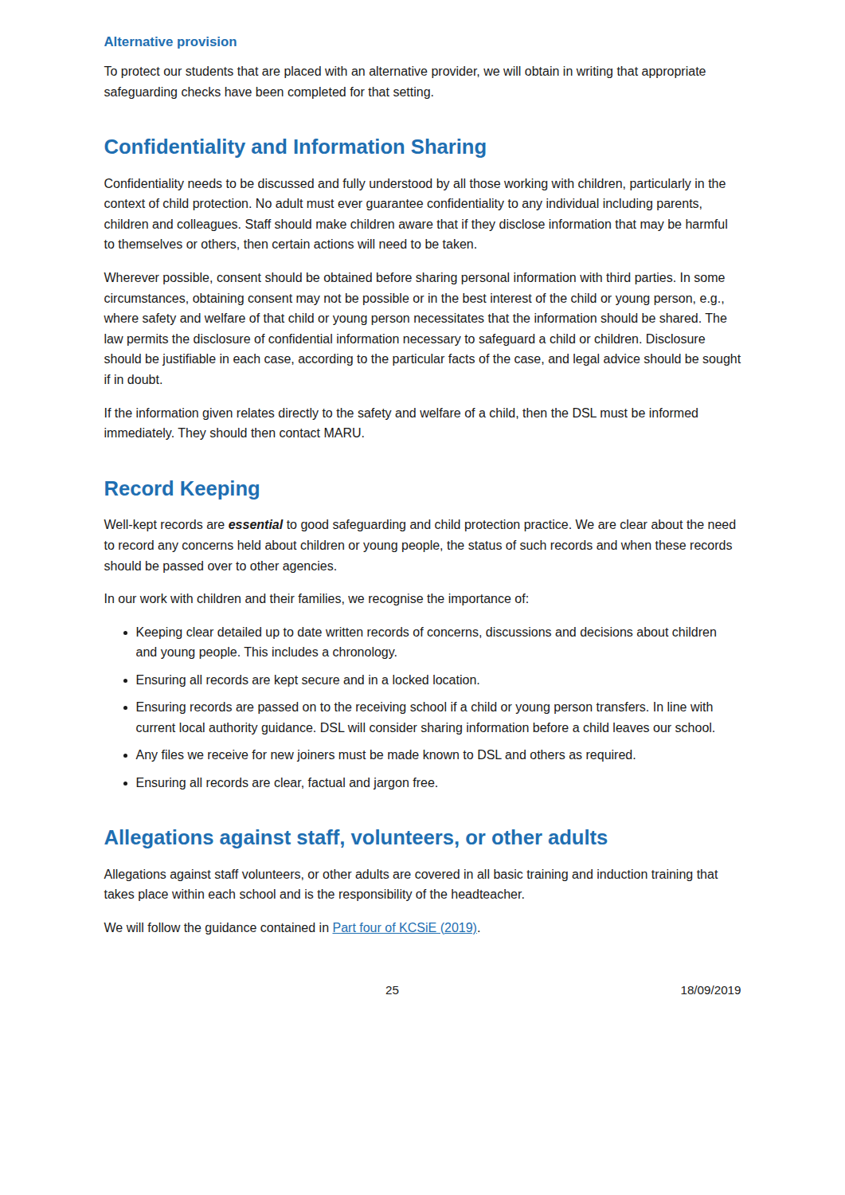Alternative provision
To protect our students that are placed with an alternative provider, we will obtain in writing that appropriate safeguarding checks have been completed for that setting.
Confidentiality and Information Sharing
Confidentiality needs to be discussed and fully understood by all those working with children, particularly in the context of child protection. No adult must ever guarantee confidentiality to any individual including parents, children and colleagues. Staff should make children aware that if they disclose information that may be harmful to themselves or others, then certain actions will need to be taken.
Wherever possible, consent should be obtained before sharing personal information with third parties. In some circumstances, obtaining consent may not be possible or in the best interest of the child or young person, e.g., where safety and welfare of that child or young person necessitates that the information should be shared. The law permits the disclosure of confidential information necessary to safeguard a child or children. Disclosure should be justifiable in each case, according to the particular facts of the case, and legal advice should be sought if in doubt.
If the information given relates directly to the safety and welfare of a child, then the DSL must be informed immediately. They should then contact MARU.
Record Keeping
Well-kept records are essential to good safeguarding and child protection practice. We are clear about the need to record any concerns held about children or young people, the status of such records and when these records should be passed over to other agencies.
In our work with children and their families, we recognise the importance of:
Keeping clear detailed up to date written records of concerns, discussions and decisions about children and young people. This includes a chronology.
Ensuring all records are kept secure and in a locked location.
Ensuring records are passed on to the receiving school if a child or young person transfers. In line with current local authority guidance. DSL will consider sharing information before a child leaves our school.
Any files we receive for new joiners must be made known to DSL and others as required.
Ensuring all records are clear, factual and jargon free.
Allegations against staff, volunteers, or other adults
Allegations against staff volunteers, or other adults are covered in all basic training and induction training that takes place within each school and is the responsibility of the headteacher.
We will follow the guidance contained in Part four of KCSiE (2019).
25 18/09/2019